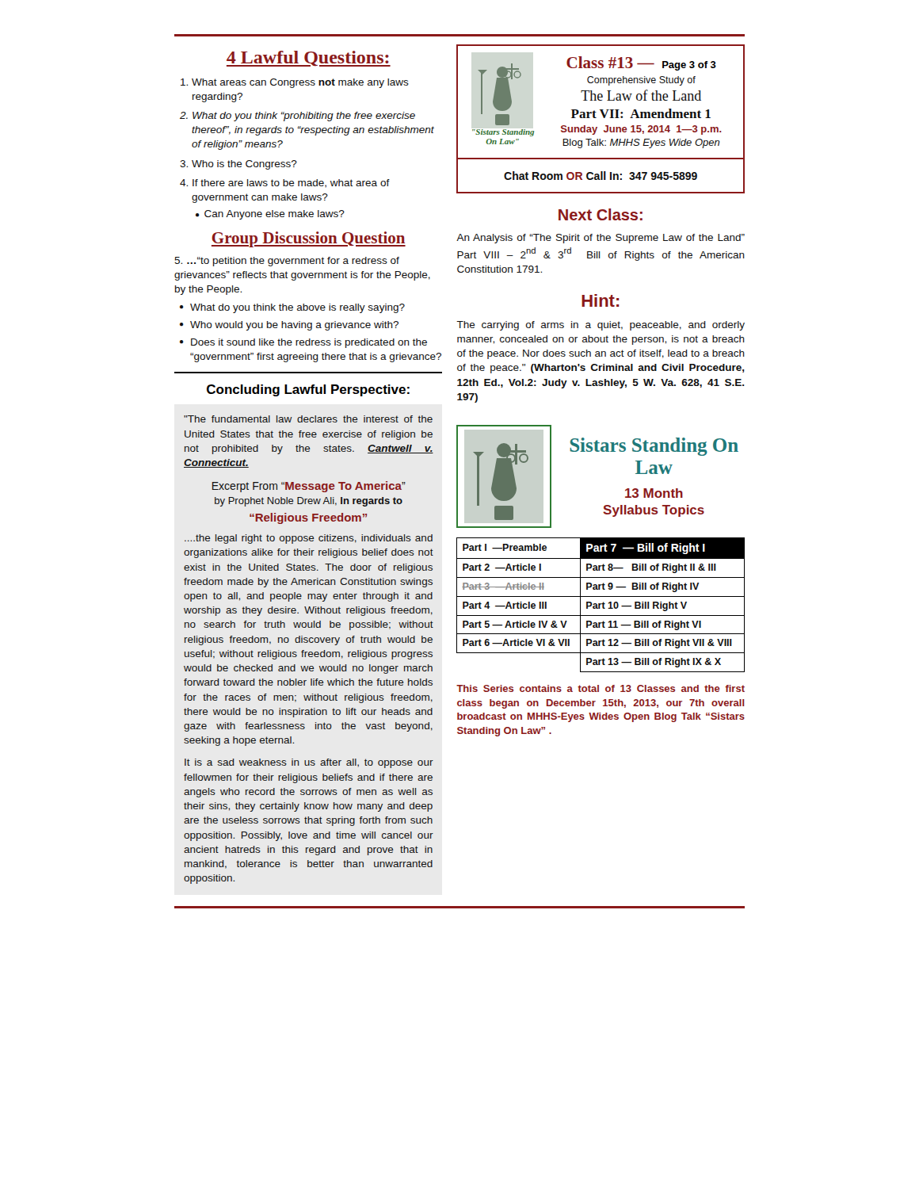4 Lawful Questions:
What areas can Congress not make any laws regarding?
What do you think “prohibiting the free exercise thereof”, in regards to “respecting an establishment of religion” means?
Who is the Congress?
If there are laws to be made, what area of government can make laws?
Can Anyone else make laws?
Group Discussion Question
5. …“to petition the government for a redress of grievances” reflects that government is for the People, by the People.
What do you think the above is really saying?
Who would you be having a grievance with?
Does it sound like the redress is predicated on the “government” first agreeing there that is a grievance?
Concluding Lawful Perspective:
"The fundamental law declares the interest of the United States that the free exercise of religion be not prohibited by the states. Cantwell v. Connecticut.
Excerpt From “Message To America”
by Prophet Noble Drew Ali, In regards to “Religious Freedom”
....the legal right to oppose citizens, individuals and organizations alike for their religious belief does not exist in the United States. The door of religious freedom made by the American Constitution swings open to all, and people may enter through it and worship as they desire. Without religious freedom, no search for truth would be possible; without religious freedom, no discovery of truth would be useful; without religious freedom, religious progress would be checked and we would no longer march forward toward the nobler life which the future holds for the races of men; without religious freedom, there would be no inspiration to lift our heads and gaze with fearlessness into the vast beyond, seeking a hope eternal.
It is a sad weakness in us after all, to oppose our fellowmen for their religious beliefs and if there are angels who record the sorrows of men as well as their sins, they certainly know how many and deep are the useless sorrows that spring forth from such opposition. Possibly, love and time will cancel our ancient hatreds in this regard and prove that in mankind, tolerance is better than unwarranted opposition.
"Sistars Standing
On Law"
Class #13 — Page 3 of 3
Comprehensive Study of
The Law of the Land
Part VII: Amendment 1
Sunday June 15, 2014 1—3 p.m.
Blog Talk: MHHS Eyes Wide Open
Chat Room OR Call In: 347 945-5899
Next Class:
An Analysis of “The Spirit of the Supreme Law of the Land” Part VIII – 2nd & 3rd Bill of Rights of the American Constitution 1791.
Hint:
The carrying of arms in a quiet, peaceable, and orderly manner, concealed on or about the person, is not a breach of the peace. Nor does such an act of itself, lead to a breach of the peace." (Wharton's Criminal and Civil Procedure, 12th Ed., Vol.2: Judy v. Lashley, 5 W. Va. 628, 41 S.E. 197)
Sistars Standing On Law
13 Month
Syllabus Topics
| Part I —Preamble | Part 7 — Bill of Right I |
| Part 2 —Article I | Part 8— Bill of Right II & III |
| Part 3 —Article II | Part 9 — Bill of Right IV |
| Part 4 —Article III | Part 10 — Bill Right V |
| Part 5 — Article IV & V | Part 11 — Bill of Right VI |
| Part 6 —Article VI & VII | Part 12 — Bill of Right VII & VIII |
| | Part 13 — Bill of Right IX & X |
This Series contains a total of 13 Classes and the first class began on December 15th, 2013, our 7th overall broadcast on MHHS-Eyes Wides Open Blog Talk “Sistars Standing On Law” .